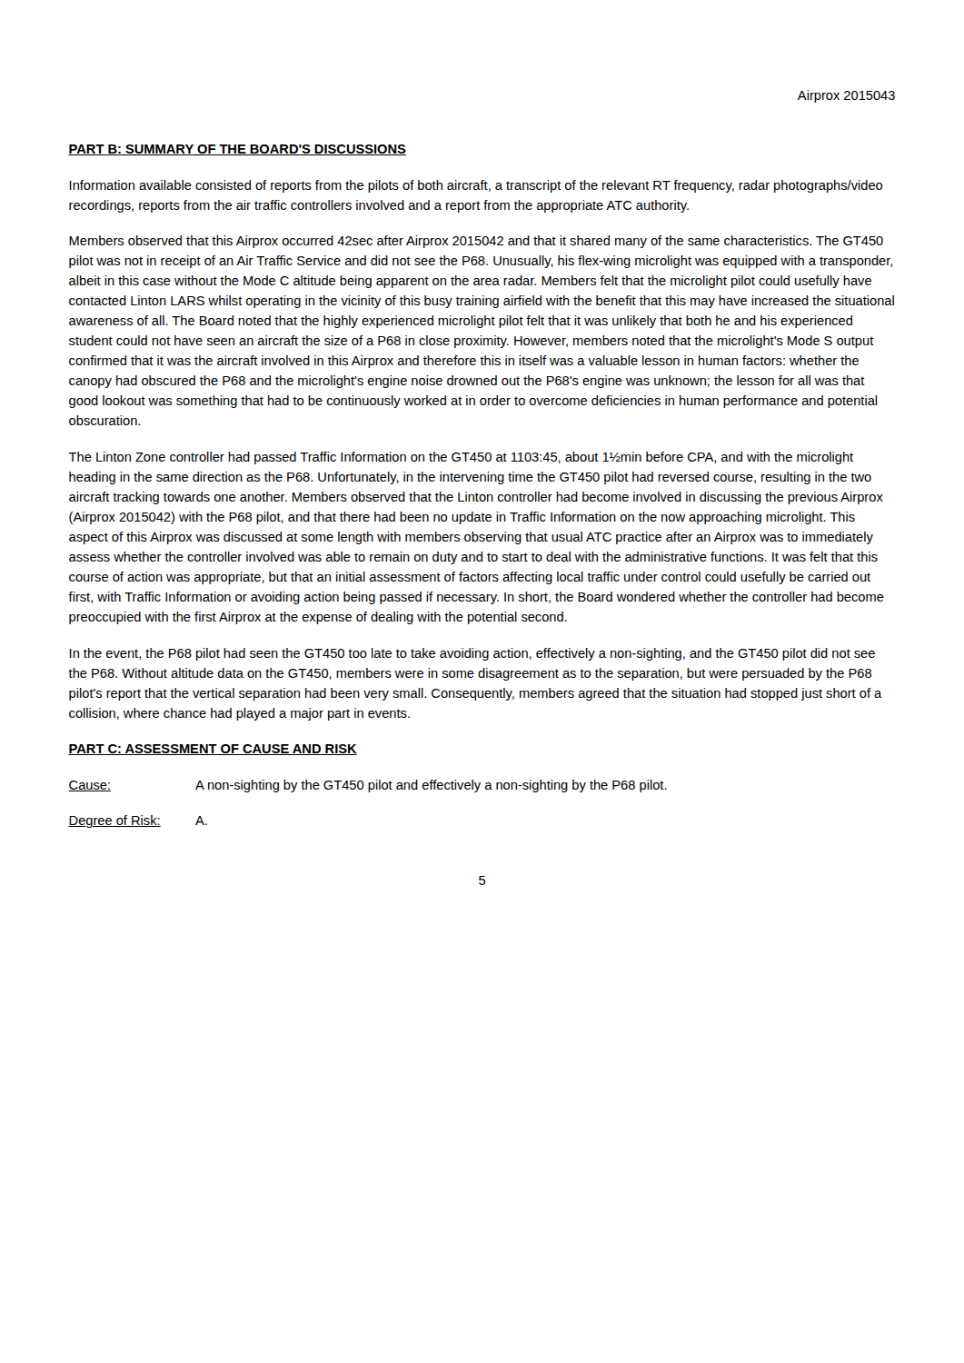Airprox 2015043
PART B: SUMMARY OF THE BOARD'S DISCUSSIONS
Information available consisted of reports from the pilots of both aircraft, a transcript of the relevant RT frequency, radar photographs/video recordings, reports from the air traffic controllers involved and a report from the appropriate ATC authority.
Members observed that this Airprox occurred 42sec after Airprox 2015042 and that it shared many of the same characteristics. The GT450 pilot was not in receipt of an Air Traffic Service and did not see the P68. Unusually, his flex-wing microlight was equipped with a transponder, albeit in this case without the Mode C altitude being apparent on the area radar. Members felt that the microlight pilot could usefully have contacted Linton LARS whilst operating in the vicinity of this busy training airfield with the benefit that this may have increased the situational awareness of all. The Board noted that the highly experienced microlight pilot felt that it was unlikely that both he and his experienced student could not have seen an aircraft the size of a P68 in close proximity. However, members noted that the microlight's Mode S output confirmed that it was the aircraft involved in this Airprox and therefore this in itself was a valuable lesson in human factors: whether the canopy had obscured the P68 and the microlight's engine noise drowned out the P68's engine was unknown; the lesson for all was that good lookout was something that had to be continuously worked at in order to overcome deficiencies in human performance and potential obscuration.
The Linton Zone controller had passed Traffic Information on the GT450 at 1103:45, about 1½min before CPA, and with the microlight heading in the same direction as the P68. Unfortunately, in the intervening time the GT450 pilot had reversed course, resulting in the two aircraft tracking towards one another. Members observed that the Linton controller had become involved in discussing the previous Airprox (Airprox 2015042) with the P68 pilot, and that there had been no update in Traffic Information on the now approaching microlight. This aspect of this Airprox was discussed at some length with members observing that usual ATC practice after an Airprox was to immediately assess whether the controller involved was able to remain on duty and to start to deal with the administrative functions. It was felt that this course of action was appropriate, but that an initial assessment of factors affecting local traffic under control could usefully be carried out first, with Traffic Information or avoiding action being passed if necessary. In short, the Board wondered whether the controller had become preoccupied with the first Airprox at the expense of dealing with the potential second.
In the event, the P68 pilot had seen the GT450 too late to take avoiding action, effectively a non-sighting, and the GT450 pilot did not see the P68. Without altitude data on the GT450, members were in some disagreement as to the separation, but were persuaded by the P68 pilot's report that the vertical separation had been very small. Consequently, members agreed that the situation had stopped just short of a collision, where chance had played a major part in events.
PART C: ASSESSMENT OF CAUSE AND RISK
Cause
A non-sighting by the GT450 pilot and effectively a non-sighting by the P68 pilot.
Degree of Risk
A.
5